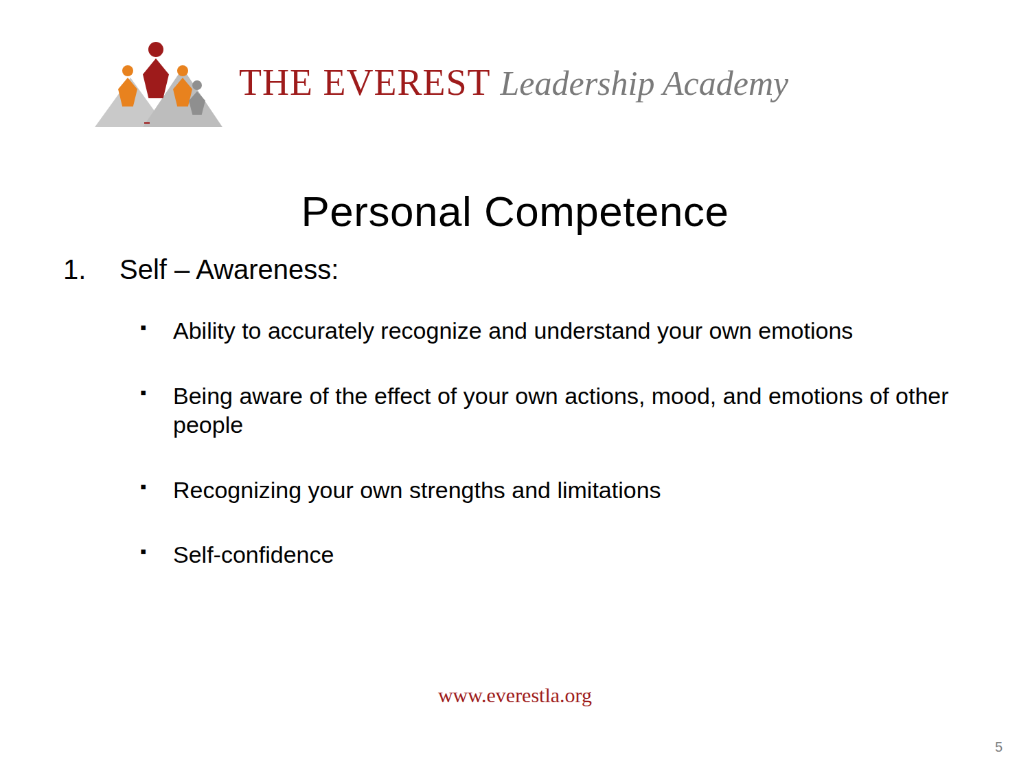THE EVEREST Leadership Academy
Personal Competence
Self – Awareness:
Ability to accurately recognize and understand your own emotions
Being aware of the effect of your own actions, mood, and emotions of other people
Recognizing your own strengths and limitations
Self-confidence
www.everestla.org
5